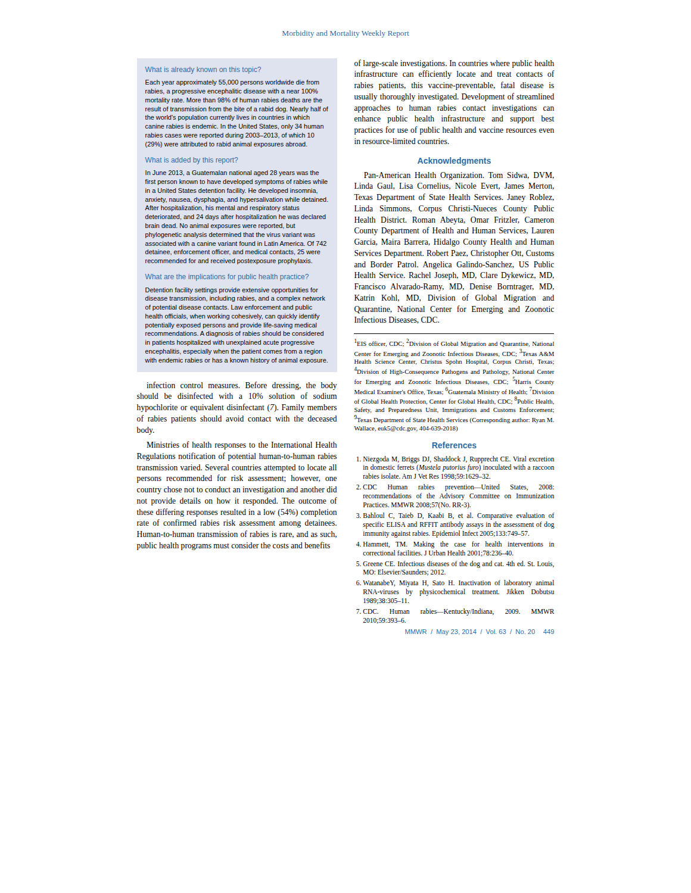Morbidity and Mortality Weekly Report
What is already known on this topic?
Each year approximately 55,000 persons worldwide die from rabies, a progressive encephalitic disease with a near 100% mortality rate. More than 98% of human rabies deaths are the result of transmission from the bite of a rabid dog. Nearly half of the world's population currently lives in countries in which canine rabies is endemic. In the United States, only 34 human rabies cases were reported during 2003–2013, of which 10 (29%) were attributed to rabid animal exposures abroad.
What is added by this report?
In June 2013, a Guatemalan national aged 28 years was the first person known to have developed symptoms of rabies while in a United States detention facility. He developed insomnia, anxiety, nausea, dysphagia, and hypersalivation while detained. After hospitalization, his mental and respiratory status deteriorated, and 24 days after hospitalization he was declared brain dead. No animal exposures were reported, but phylogenetic analysis determined that the virus variant was associated with a canine variant found in Latin America. Of 742 detainee, enforcement officer, and medical contacts, 25 were recommended for and received postexposure prophylaxis.
What are the implications for public health practice?
Detention facility settings provide extensive opportunities for disease transmission, including rabies, and a complex network of potential disease contacts. Law enforcement and public health officials, when working cohesively, can quickly identify potentially exposed persons and provide life-saving medical recommendations. A diagnosis of rabies should be considered in patients hospitalized with unexplained acute progressive encephalitis, especially when the patient comes from a region with endemic rabies or has a known history of animal exposure.
infection control measures. Before dressing, the body should be disinfected with a 10% solution of sodium hypochlorite or equivalent disinfectant (7). Family members of rabies patients should avoid contact with the deceased body.
Ministries of health responses to the International Health Regulations notification of potential human-to-human rabies transmission varied. Several countries attempted to locate all persons recommended for risk assessment; however, one country chose not to conduct an investigation and another did not provide details on how it responded. The outcome of these differing responses resulted in a low (54%) completion rate of confirmed rabies risk assessment among detainees. Human-to-human transmission of rabies is rare, and as such, public health programs must consider the costs and benefits
of large-scale investigations. In countries where public health infrastructure can efficiently locate and treat contacts of rabies patients, this vaccine-preventable, fatal disease is usually thoroughly investigated. Development of streamlined approaches to human rabies contact investigations can enhance public health infrastructure and support best practices for use of public health and vaccine resources even in resource-limited countries.
Acknowledgments
Pan-American Health Organization. Tom Sidwa, DVM, Linda Gaul, Lisa Cornelius, Nicole Evert, James Merton, Texas Department of State Health Services. Janey Roblez, Linda Simmons, Corpus Christi-Nueces County Public Health District. Roman Abeyta, Omar Fritzler, Cameron County Department of Health and Human Services, Lauren Garcia, Maira Barrera, Hidalgo County Health and Human Services Department. Robert Paez, Christopher Ott, Customs and Border Patrol. Angelica Galindo-Sanchez, US Public Health Service. Rachel Joseph, MD, Clare Dykewicz, MD, Francisco Alvarado-Ramy, MD, Denise Borntrager, MD, Katrin Kohl, MD, Division of Global Migration and Quarantine, National Center for Emerging and Zoonotic Infectious Diseases, CDC.
1EIS officer, CDC; 2Division of Global Migration and Quarantine, National Center for Emerging and Zoonotic Infectious Diseases, CDC; 3Texas A&M Health Science Center, Christus Spohn Hospital, Corpus Christi, Texas; 4Division of High-Consequence Pathogens and Pathology, National Center for Emerging and Zoonotic Infectious Diseases, CDC; 5Harris County Medical Examiner's Office, Texas; 6Guatemala Ministry of Health; 7Division of Global Health Protection, Center for Global Health, CDC; 8Public Health, Safety, and Preparedness Unit, Immigrations and Customs Enforcement; 9Texas Department of State Health Services (Corresponding author: Ryan M. Wallace, euk5@cdc.gov, 404-639-2018)
References
Niezgoda M, Briggs DJ, Shaddock J, Rupprecht CE. Viral excretion in domestic ferrets (Mustela putorius furo) inoculated with a raccoon rabies isolate. Am J Vet Res 1998;59:1629–32.
CDC Human rabies prevention—United States, 2008: recommendations of the Advisory Committee on Immunization Practices. MMWR 2008;57(No. RR-3).
Bahloul C, Taieb D, Kaabi B, et al. Comparative evaluation of specific ELISA and RFFIT antibody assays in the assessment of dog immunity against rabies. Epidemiol Infect 2005;133:749–57.
Hammett, TM. Making the case for health interventions in correctional facilities. J Urban Health 2001;78:236–40.
Greene CE. Infectious diseases of the dog and cat. 4th ed. St. Louis, MO: Elsevier/Saunders; 2012.
WatanabeY, Miyata H, Sato H. Inactivation of laboratory animal RNA-viruses by physicochemical treatment. Jikken Dobutsu 1989;38:305–11.
CDC. Human rabies—Kentucky/Indiana, 2009. MMWR 2010;59:393–6.
MMWR / May 23, 2014 / Vol. 63 / No. 20449